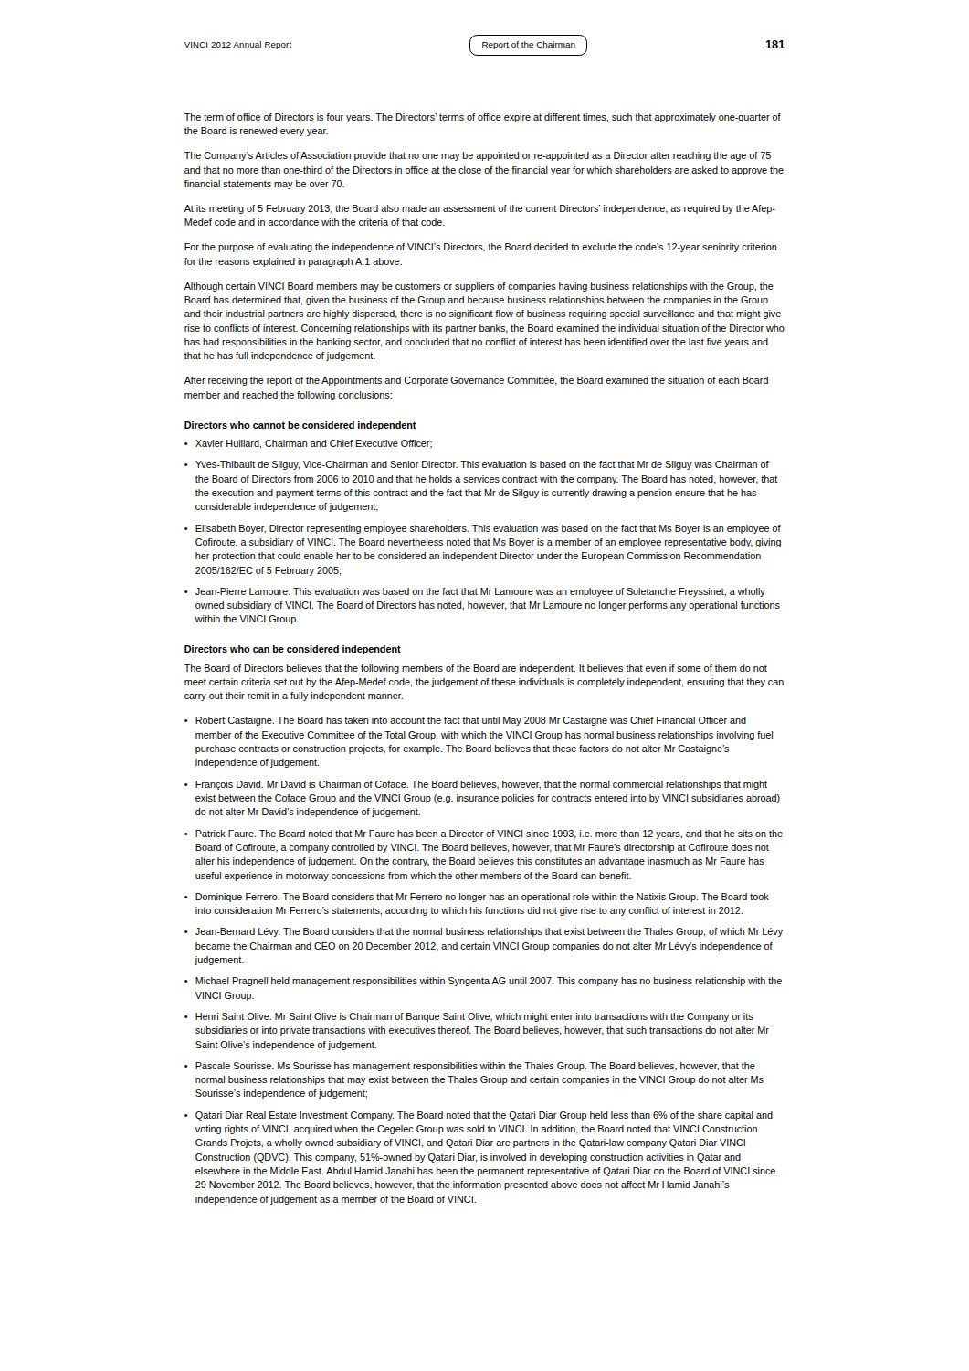VINCI 2012 Annual Report
Report of the Chairman
181
The term of office of Directors is four years. The Directors’ terms of office expire at different times, such that approximately one-quarter of the Board is renewed every year.
The Company’s Articles of Association provide that no one may be appointed or re-appointed as a Director after reaching the age of 75 and that no more than one-third of the Directors in office at the close of the financial year for which shareholders are asked to approve the financial statements may be over 70.
At its meeting of 5 February 2013, the Board also made an assessment of the current Directors’ independence, as required by the Afep-Medef code and in accordance with the criteria of that code.
For the purpose of evaluating the independence of VINCI’s Directors, the Board decided to exclude the code’s 12-year seniority criterion for the reasons explained in paragraph A.1 above.
Although certain VINCI Board members may be customers or suppliers of companies having business relationships with the Group, the Board has determined that, given the business of the Group and because business relationships between the companies in the Group and their industrial partners are highly dispersed, there is no significant flow of business requiring special surveillance and that might give rise to conflicts of interest. Concerning relationships with its partner banks, the Board examined the individual situation of the Director who has had responsibilities in the banking sector, and concluded that no conflict of interest has been identified over the last five years and that he has full independence of judgement.
After receiving the report of the Appointments and Corporate Governance Committee, the Board examined the situation of each Board member and reached the following conclusions:
Directors who cannot be considered independent
Xavier Huillard, Chairman and Chief Executive Officer;
Yves-Thibault de Silguy, Vice-Chairman and Senior Director. This evaluation is based on the fact that Mr de Silguy was Chairman of the Board of Directors from 2006 to 2010 and that he holds a services contract with the company. The Board has noted, however, that the execution and payment terms of this contract and the fact that Mr de Silguy is currently drawing a pension ensure that he has considerable independence of judgement;
Elisabeth Boyer, Director representing employee shareholders. This evaluation was based on the fact that Ms Boyer is an employee of Cofiroute, a subsidiary of VINCI. The Board nevertheless noted that Ms Boyer is a member of an employee representative body, giving her protection that could enable her to be considered an independent Director under the European Commission Recommendation 2005/162/EC of 5 February 2005;
Jean-Pierre Lamoure. This evaluation was based on the fact that Mr Lamoure was an employee of Soletanche Freyssinet, a wholly owned subsidiary of VINCI. The Board of Directors has noted, however, that Mr Lamoure no longer performs any operational functions within the VINCI Group.
Directors who can be considered independent
The Board of Directors believes that the following members of the Board are independent. It believes that even if some of them do not meet certain criteria set out by the Afep-Medef code, the judgement of these individuals is completely independent, ensuring that they can carry out their remit in a fully independent manner.
Robert Castaigne. The Board has taken into account the fact that until May 2008 Mr Castaigne was Chief Financial Officer and member of the Executive Committee of the Total Group, with which the VINCI Group has normal business relationships involving fuel purchase contracts or construction projects, for example. The Board believes that these factors do not alter Mr Castaigne’s independence of judgement.
François David. Mr David is Chairman of Coface. The Board believes, however, that the normal commercial relationships that might exist between the Coface Group and the VINCI Group (e.g. insurance policies for contracts entered into by VINCI subsidiaries abroad) do not alter Mr David’s independence of judgement.
Patrick Faure. The Board noted that Mr Faure has been a Director of VINCI since 1993, i.e. more than 12 years, and that he sits on the Board of Cofiroute, a company controlled by VINCI. The Board believes, however, that Mr Faure’s directorship at Cofiroute does not alter his independence of judgement. On the contrary, the Board believes this constitutes an advantage inasmuch as Mr Faure has useful experience in motorway concessions from which the other members of the Board can benefit.
Dominique Ferrero. The Board considers that Mr Ferrero no longer has an operational role within the Natixis Group. The Board took into consideration Mr Ferrero’s statements, according to which his functions did not give rise to any conflict of interest in 2012.
Jean-Bernard Lévy. The Board considers that the normal business relationships that exist between the Thales Group, of which Mr Lévy became the Chairman and CEO on 20 December 2012, and certain VINCI Group companies do not alter Mr Lévy’s independence of judgement.
Michael Pragnell held management responsibilities within Syngenta AG until 2007. This company has no business relationship with the VINCI Group.
Henri Saint Olive. Mr Saint Olive is Chairman of Banque Saint Olive, which might enter into transactions with the Company or its subsidiaries or into private transactions with executives thereof. The Board believes, however, that such transactions do not alter Mr Saint Olive’s independence of judgement.
Pascale Sourisse. Ms Sourisse has management responsibilities within the Thales Group. The Board believes, however, that the normal business relationships that may exist between the Thales Group and certain companies in the VINCI Group do not alter Ms Sourisse’s independence of judgement;
Qatari Diar Real Estate Investment Company. The Board noted that the Qatari Diar Group held less than 6% of the share capital and voting rights of VINCI, acquired when the Cegelec Group was sold to VINCI. In addition, the Board noted that VINCI Construction Grands Projets, a wholly owned subsidiary of VINCI, and Qatari Diar are partners in the Qatari-law company Qatari Diar VINCI Construction (QDVC). This company, 51%-owned by Qatari Diar, is involved in developing construction activities in Qatar and elsewhere in the Middle East. Abdul Hamid Janahi has been the permanent representative of Qatari Diar on the Board of VINCI since 29 November 2012. The Board believes, however, that the information presented above does not affect Mr Hamid Janahi’s independence of judgement as a member of the Board of VINCI.